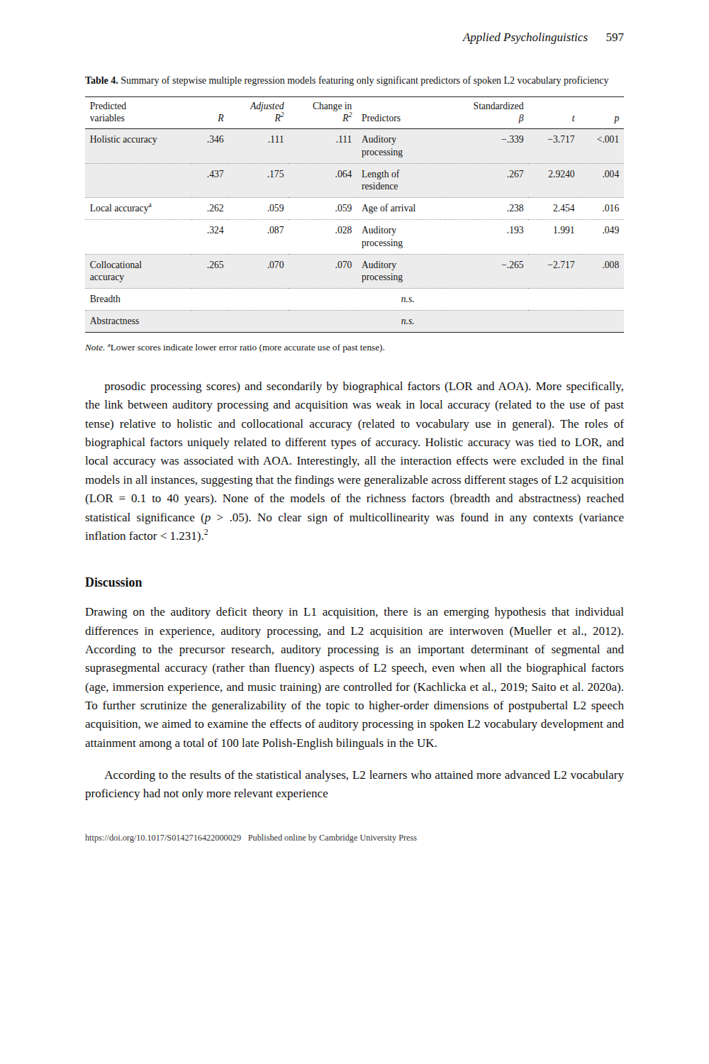Applied Psycholinguistics 597
Table 4. Summary of stepwise multiple regression models featuring only significant predictors of spoken L2 vocabulary proficiency
| Predicted variables | R | Adjusted R 2 | Change in R 2 | Predictors | Standardized β | t | p |
| --- | --- | --- | --- | --- | --- | --- | --- |
| Holistic accuracy | .346 | .111 | .111 | Auditory processing | −.339 | −3.717 | <.001 |
| | .437 | .175 | .064 | Length of residence | .267 | 2.9240 | .004 |
| Local accuracy a | .262 | .059 | .059 | Age of arrival | .238 | 2.454 | .016 |
| | .324 | .087 | .028 | Auditory processing | .193 | 1.991 | .049 |
| Collocational accuracy | .265 | .070 | .070 | Auditory processing | −.265 | −2.717 | .008 |
| Breadth | n.s. |
| Abstractness | n.s. |
Note. aLower scores indicate lower error ratio (more accurate use of past tense).
prosodic processing scores) and secondarily by biographical factors (LOR and AOA). More specifically, the link between auditory processing and acquisition was weak in local accuracy (related to the use of past tense) relative to holistic and collocational accuracy (related to vocabulary use in general). The roles of biographical factors uniquely related to different types of accuracy. Holistic accuracy was tied to LOR, and local accuracy was associated with AOA. Interestingly, all the interaction effects were excluded in the final models in all instances, suggesting that the findings were generalizable across different stages of L2 acquisition (LOR = 0.1 to 40 years). None of the models of the richness factors (breadth and abstractness) reached statistical significance (p > .05). No clear sign of multicollinearity was found in any contexts (variance inflation factor < 1.231).2
Discussion
Drawing on the auditory deficit theory in L1 acquisition, there is an emerging hypothesis that individual differences in experience, auditory processing, and L2 acquisition are interwoven (Mueller et al., 2012). According to the precursor research, auditory processing is an important determinant of segmental and suprasegmental accuracy (rather than fluency) aspects of L2 speech, even when all the biographical factors (age, immersion experience, and music training) are controlled for (Kachlicka et al., 2019; Saito et al. 2020a). To further scrutinize the generalizability of the topic to higher-order dimensions of postpubertal L2 speech acquisition, we aimed to examine the effects of auditory processing in spoken L2 vocabulary development and attainment among a total of 100 late Polish-English bilinguals in the UK.
According to the results of the statistical analyses, L2 learners who attained more advanced L2 vocabulary proficiency had not only more relevant experience
https://doi.org/10.1017/S0142716422000029 Published online by Cambridge University Press